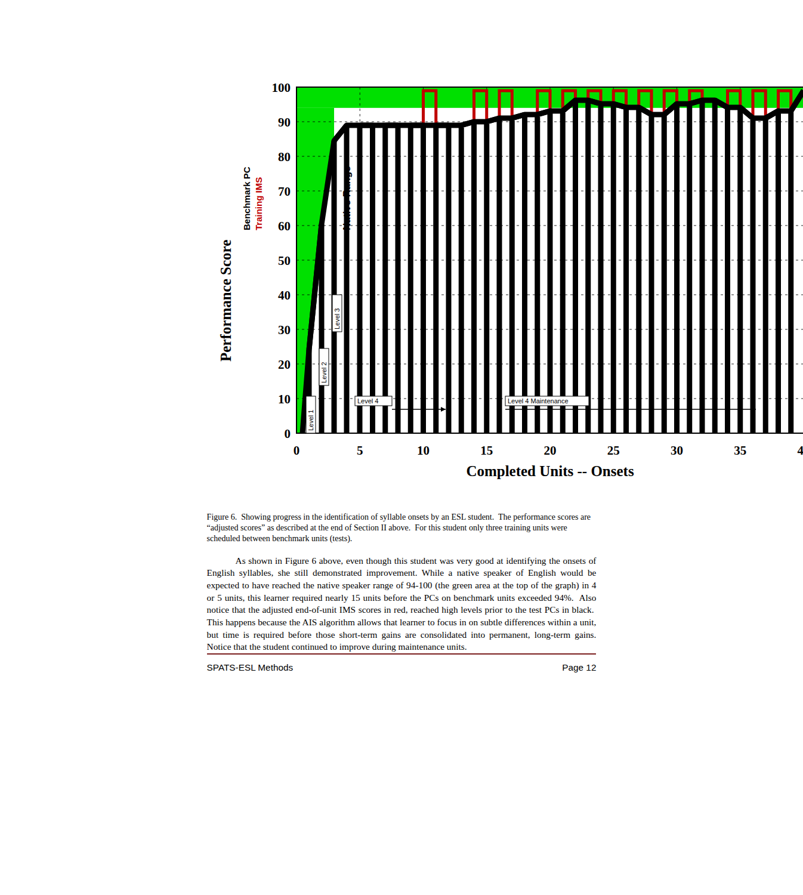Chart geometry: x: data 0..40 -> px 150..1000 (21.25 px per unit) y: data 0..100 -> px 640..60 (5.8 px per unit) 0 10 20 30 40 50 60 70 80 90 100 0 5 10 15 20 25 30 35 40 Completed Units -- Onsets Performance Score Benchmark PC Training IMS Native Range Level 1 Level 2 Level 3 Level 4 Level 4 Maintenance
Figure 6. Showing progress in the identification of syllable onsets by an ESL student. The performance scores are “adjusted scores” as described at the end of Section II above. For this student only three training units were scheduled between benchmark units (tests).
As shown in Figure 6 above, even though this student was very good at identifying the onsets of English syllables, she still demonstrated improvement. While a native speaker of English would be expected to have reached the native speaker range of 94-100 (the green area at the top of the graph) in 4 or 5 units, this learner required nearly 15 units before the PCs on benchmark units exceeded 94%. Also notice that the adjusted end-of-unit IMS scores in red, reached high levels prior to the test PCs in black. This happens because the AIS algorithm allows that learner to focus in on subtle differences within a unit, but time is required before those short-term gains are consolidated into permanent, long-term gains. Notice that the student continued to improve during maintenance units.
SPATS-ESL Methods
Page 12